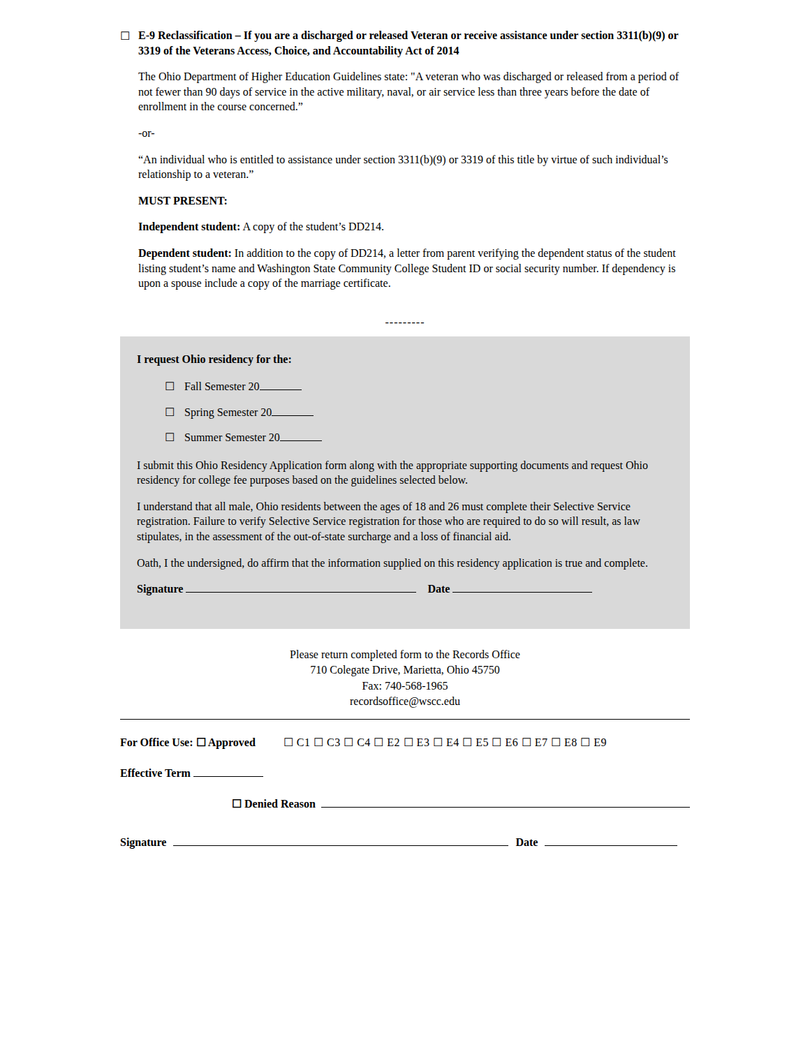☐
E-9 Reclassification – If you are a discharged or released Veteran or receive assistance under section 3311(b)(9) or 3319 of the Veterans Access, Choice, and Accountability Act of 2014
The Ohio Department of Higher Education Guidelines state: "A veteran who was discharged or released from a period of not fewer than 90 days of service in the active military, naval, or air service less than three years before the date of enrollment in the course concerned.”
-or-
“An individual who is entitled to assistance under section 3311(b)(9) or 3319 of this title by virtue of such individual’s relationship to a veteran.”
MUST PRESENT:
Independent student: A copy of the student’s DD214.
Dependent student: In addition to the copy of DD214, a letter from parent verifying the dependent status of the student listing student’s name and Washington State Community College Student ID or social security number. If dependency is upon a spouse include a copy of the marriage certificate.
---------
I request Ohio residency for the:
☐ Fall Semester 20
☐ Spring Semester 20
☐ Summer Semester 20
I submit this Ohio Residency Application form along with the appropriate supporting documents and request Ohio residency for college fee purposes based on the guidelines selected below.
I understand that all male, Ohio residents between the ages of 18 and 26 must complete their Selective Service registration. Failure to verify Selective Service registration for those who are required to do so will result, as law stipulates, in the assessment of the out-of-state surcharge and a loss of financial aid.
Oath, I the undersigned, do affirm that the information supplied on this residency application is true and complete.
Signature Date
Please return completed form to the Records Office
710 Colegate Drive, Marietta, Ohio 45750
Fax: 740-568-1965
recordsoffice@wscc.edu
For Office Use: ☐ Approved ☐ C1 ☐ C3 ☐ C4 ☐ E2 ☐ E3 ☐ E4 ☐ E5 ☐ E6 ☐ E7 ☐ E8 ☐ E9
Effective Term
☐ Denied Reason
Signature Date